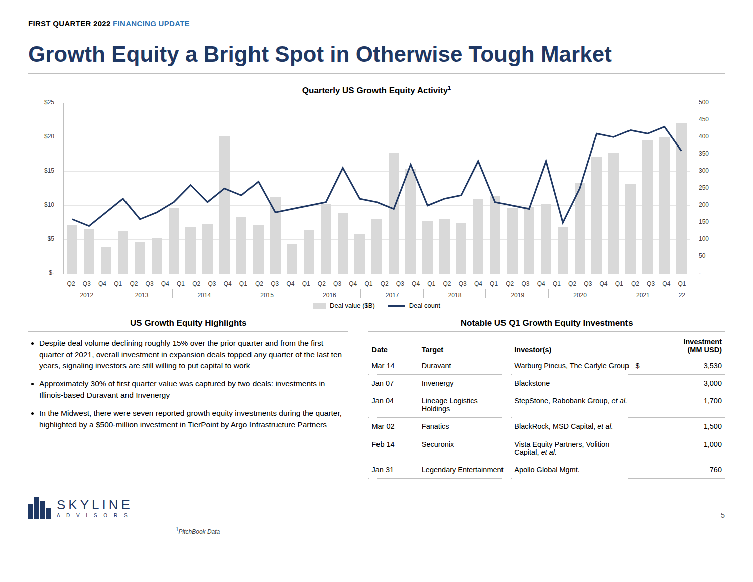FIRST QUARTER 2022 FINANCING UPDATE
Growth Equity a Bright Spot in Otherwise Tough Market
Quarterly US Growth Equity Activity1
$25
$20
$15
$10
$5
$-
500
450
400
350
300
250
200
150
100
50
-
Q2
Q3
Q4
Q1
Q2
Q3
Q4
Q1
Q2
Q3
Q4
Q1
Q2
Q3
Q4
Q1
Q2
Q3
Q4
Q1
Q2
Q3
Q4
Q1
Q2
Q3
Q4
Q1
Q2
Q3
Q4
Q1
Q2
Q3
Q4
Q1
Q2
Q3
Q4
Q1
2012
2013
2014
2015
2016
2017
2018
2019
2020
2021
22
Deal value ($B) Deal count
US Growth Equity Highlights
Despite deal volume declining roughly 15% over the prior quarter and from the first quarter of 2021, overall investment in expansion deals topped any quarter of the last ten years, signaling investors are still willing to put capital to work
Approximately 30% of first quarter value was captured by two deals: investments in Illinois-based Duravant and Invenergy
In the Midwest, there were seven reported growth equity investments during the quarter, highlighted by a $500-million investment in TierPoint by Argo Infrastructure Partners
Notable US Q1 Growth Equity Investments
| | | | Investment |
| --- | --- | --- | --- |
| Date | Target | Investor(s) | (MM USD) |
| Mar 14 | Duravant | Warburg Pincus, The Carlyle Group | $ 3,530 |
| Jan 07 | Invenergy | Blackstone | 3,000 |
| Jan 04 | Lineage Logistics Holdings | StepStone, Rabobank Group, et al. | 1,700 |
| Mar 02 | Fanatics | BlackRock, MSD Capital, et al. | 1,500 |
| Feb 14 | Securonix | Vista Equity Partners, Volition Capital, et al. | 1,000 |
| Jan 31 | Legendary Entertainment | Apollo Global Mgmt. | 760 |
1PitchBook Data
SKYLINE
A D V I S O R S
5